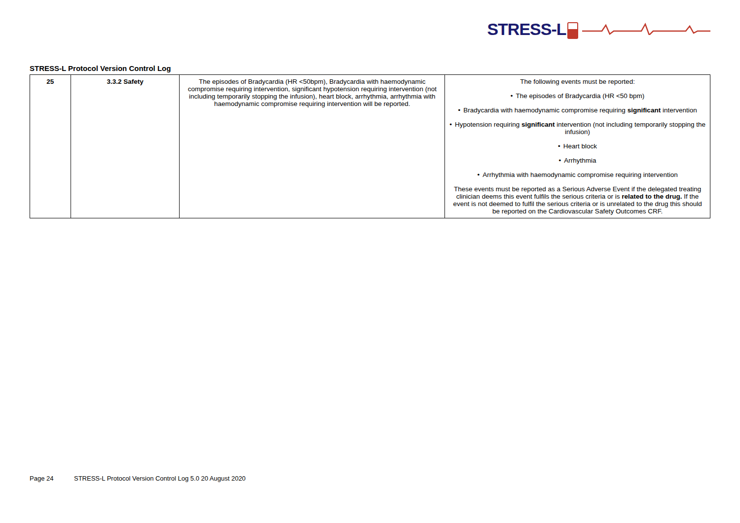STRESS-L
STRESS-L Protocol Version Control Log
| 25 | 3.3.2 Safety | The episodes of Bradycardia (HR <50bpm), Bradycardia with haemodynamic compromise requiring intervention, significant hypotension requiring intervention (not including temporarily stopping the infusion), heart block, arrhythmia, arrhythmia with haemodynamic compromise requiring intervention will be reported. | The following events must be reported: The episodes of Bradycardia (HR <50 bpm) Bradycardia with haemodynamic compromise requiring significant intervention Hypotension requiring significant intervention (not including temporarily stopping the infusion) Heart block Arrhythmia Arrhythmia with haemodynamic compromise requiring intervention These events must be reported as a Serious Adverse Event if the delegated treating clinician deems this event fulfils the serious criteria or is related to the drug. If the event is not deemed to fulfil the serious criteria or is unrelated to the drug this should be reported on the Cardiovascular Safety Outcomes CRF. |
Page 24 STRESS-L Protocol Version Control Log 5.0 20 August 2020